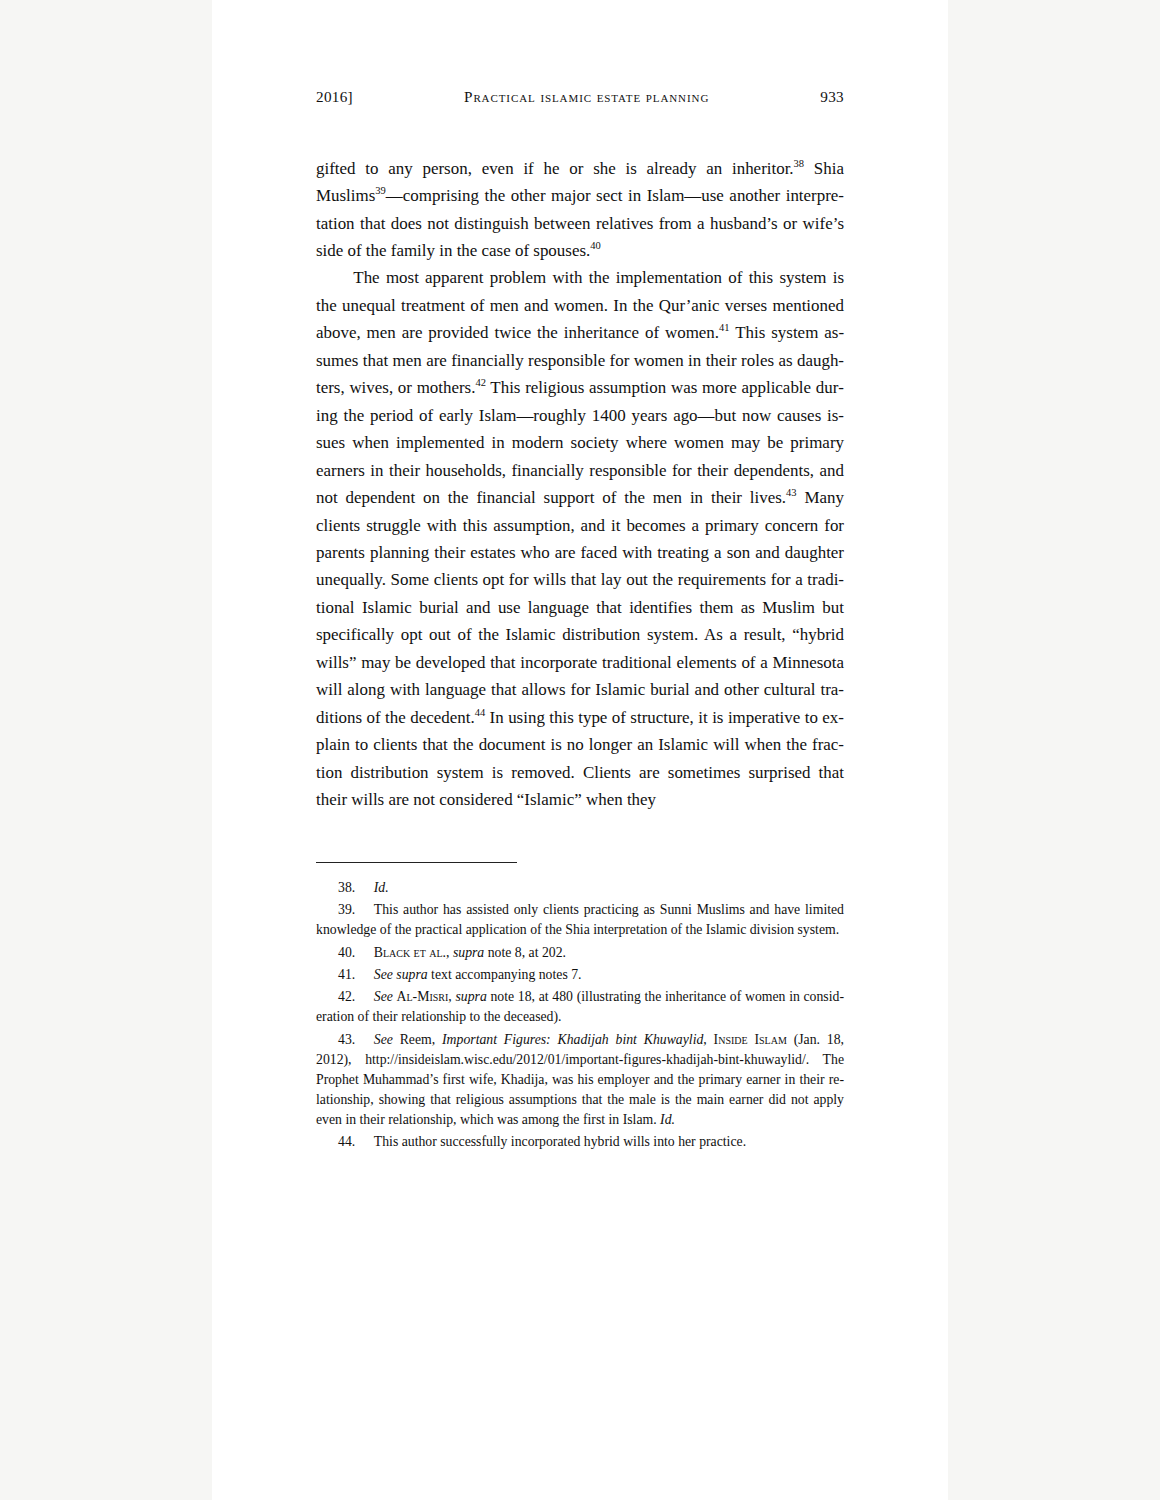2016] Practical Islamic Estate Planning 933
gifted to any person, even if he or she is already an inheritor.38 Shia Muslims39—comprising the other major sect in Islam—use another interpretation that does not distinguish between relatives from a husband’s or wife’s side of the family in the case of spouses.40
The most apparent problem with the implementation of this system is the unequal treatment of men and women. In the Qur’anic verses mentioned above, men are provided twice the inheritance of women.41 This system assumes that men are financially responsible for women in their roles as daughters, wives, or mothers.42 This religious assumption was more applicable during the period of early Islam—roughly 1400 years ago—but now causes issues when implemented in modern society where women may be primary earners in their households, financially responsible for their dependents, and not dependent on the financial support of the men in their lives.43 Many clients struggle with this assumption, and it becomes a primary concern for parents planning their estates who are faced with treating a son and daughter unequally. Some clients opt for wills that lay out the requirements for a traditional Islamic burial and use language that identifies them as Muslim but specifically opt out of the Islamic distribution system. As a result, “hybrid wills” may be developed that incorporate traditional elements of a Minnesota will along with language that allows for Islamic burial and other cultural traditions of the decedent.44 In using this type of structure, it is imperative to explain to clients that the document is no longer an Islamic will when the fraction distribution system is removed. Clients are sometimes surprised that their wills are not considered “Islamic” when they
Id.
This author has assisted only clients practicing as Sunni Muslims and have limited knowledge of the practical application of the Shia interpretation of the Islamic division system.
Black et al., supra note 8, at 202.
See supra text accompanying notes 7.
See Al-Misri, supra note 18, at 480 (illustrating the inheritance of women in consideration of their relationship to the deceased).
See Reem, Important Figures: Khadijah bint Khuwaylid, Inside Islam (Jan. 18, 2012), http://insideislam.wisc.edu/2012/01/important-figures-khadijah-bint-khuwaylid/. The Prophet Muhammad’s first wife, Khadija, was his employer and the primary earner in their relationship, showing that religious assumptions that the male is the main earner did not apply even in their relationship, which was among the first in Islam. Id.
This author successfully incorporated hybrid wills into her practice.